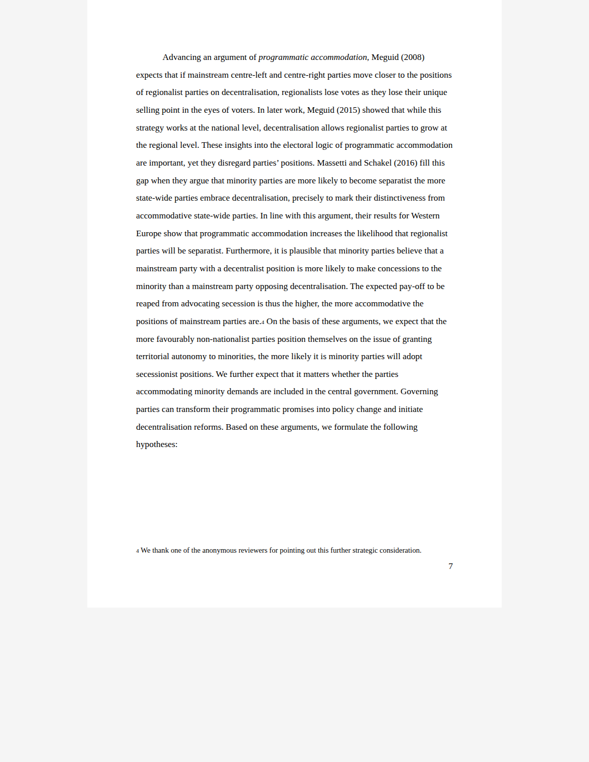Advancing an argument of programmatic accommodation, Meguid (2008) expects that if mainstream centre-left and centre-right parties move closer to the positions of regionalist parties on decentralisation, regionalists lose votes as they lose their unique selling point in the eyes of voters. In later work, Meguid (2015) showed that while this strategy works at the national level, decentralisation allows regionalist parties to grow at the regional level. These insights into the electoral logic of programmatic accommodation are important, yet they disregard parties’ positions. Massetti and Schakel (2016) fill this gap when they argue that minority parties are more likely to become separatist the more state-wide parties embrace decentralisation, precisely to mark their distinctiveness from accommodative state-wide parties. In line with this argument, their results for Western Europe show that programmatic accommodation increases the likelihood that regionalist parties will be separatist. Furthermore, it is plausible that minority parties believe that a mainstream party with a decentralist position is more likely to make concessions to the minority than a mainstream party opposing decentralisation. The expected pay-off to be reaped from advocating secession is thus the higher, the more accommodative the positions of mainstream parties are.4 On the basis of these arguments, we expect that the more favourably non-nationalist parties position themselves on the issue of granting territorial autonomy to minorities, the more likely it is minority parties will adopt secessionist positions. We further expect that it matters whether the parties accommodating minority demands are included in the central government. Governing parties can transform their programmatic promises into policy change and initiate decentralisation reforms. Based on these arguments, we formulate the following hypotheses:
4 We thank one of the anonymous reviewers for pointing out this further strategic consideration.
7